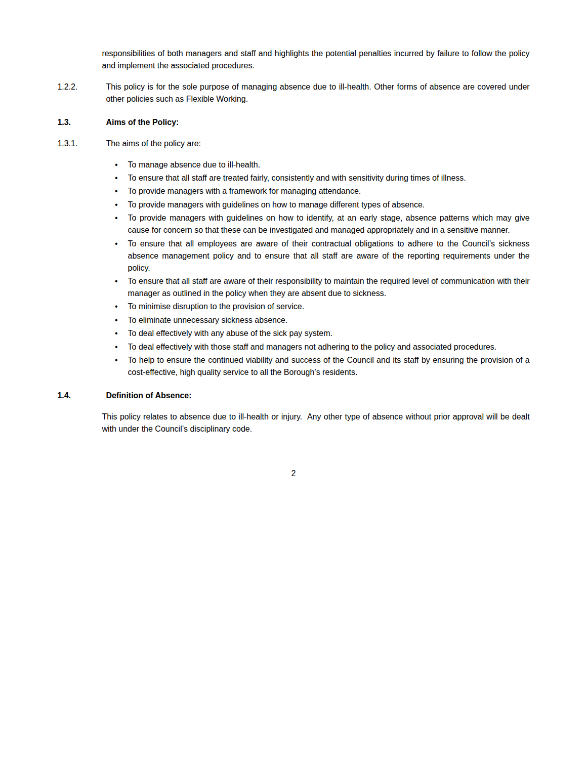responsibilities of both managers and staff and highlights the potential penalties incurred by failure to follow the policy and implement the associated procedures.
1.2.2.
This policy is for the sole purpose of managing absence due to ill-health. Other forms of absence are covered under other policies such as Flexible Working.
1.3.
Aims of the Policy:
1.3.1.
The aims of the policy are:
•To manage absence due to ill-health.
•To ensure that all staff are treated fairly, consistently and with sensitivity during times of illness.
•To provide managers with a framework for managing attendance.
•To provide managers with guidelines on how to manage different types of absence.
•To provide managers with guidelines on how to identify, at an early stage, absence patterns which may give cause for concern so that these can be investigated and managed appropriately and in a sensitive manner.
•To ensure that all employees are aware of their contractual obligations to adhere to the Council’s sickness absence management policy and to ensure that all staff are aware of the reporting requirements under the policy.
•To ensure that all staff are aware of their responsibility to maintain the required level of communication with their manager as outlined in the policy when they are absent due to sickness.
•To minimise disruption to the provision of service.
•To eliminate unnecessary sickness absence.
•To deal effectively with any abuse of the sick pay system.
•To deal effectively with those staff and managers not adhering to the policy and associated procedures.
•To help to ensure the continued viability and success of the Council and its staff by ensuring the provision of a cost-effective, high quality service to all the Borough’s residents.
1.4.
Definition of Absence:
This policy relates to absence due to ill-health or injury. Any other type of absence without prior approval will be dealt with under the Council’s disciplinary code.
2